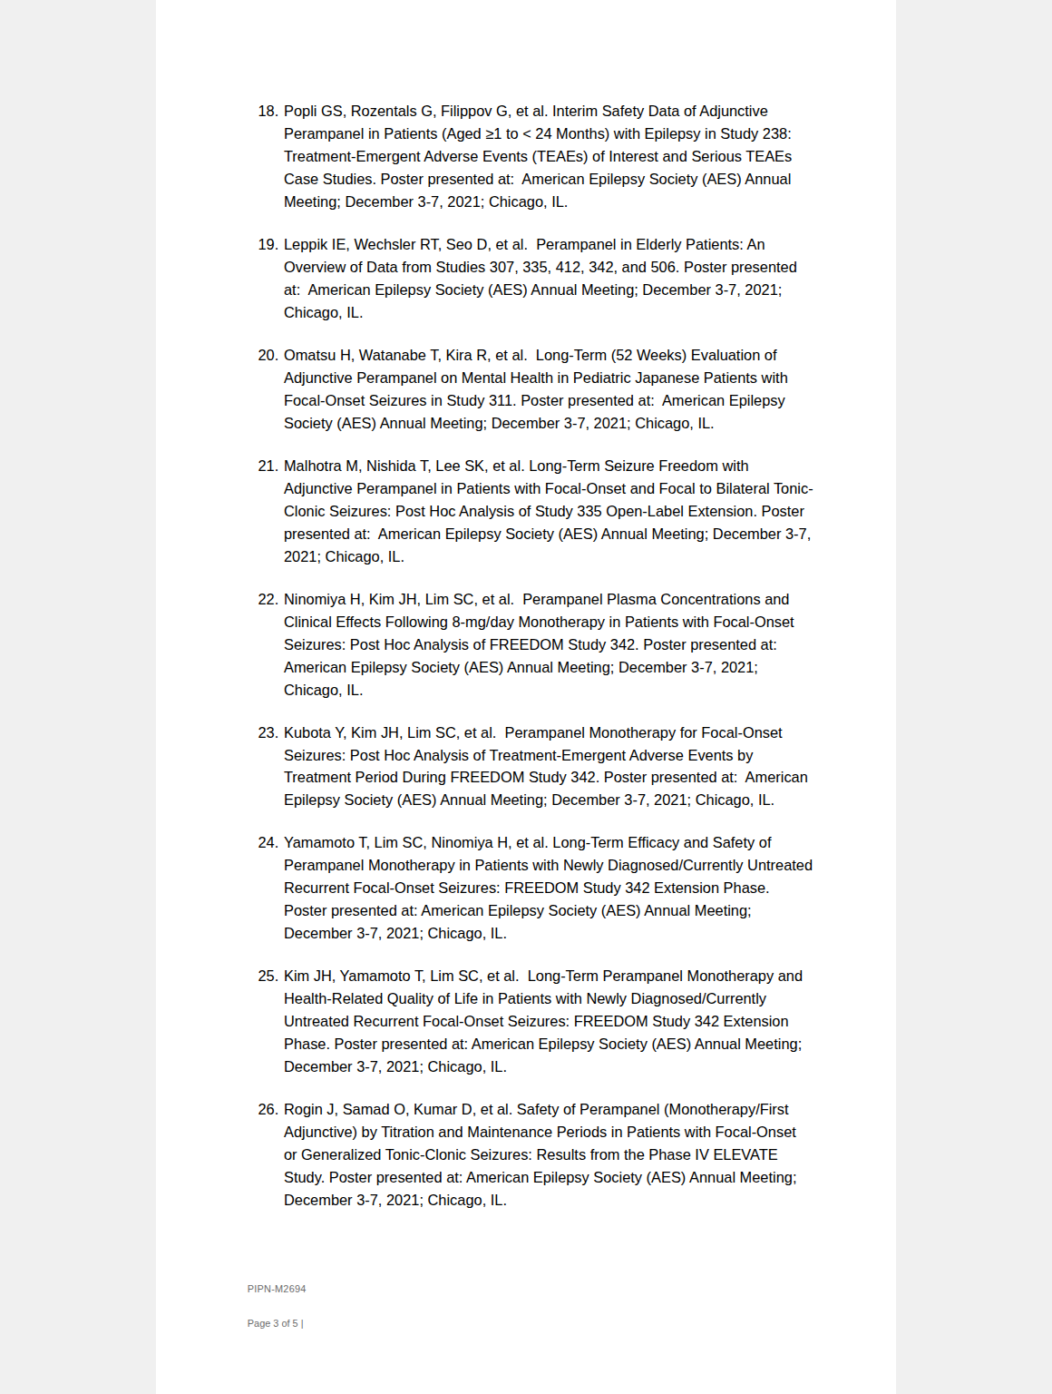18. Popli GS, Rozentals G, Filippov G, et al. Interim Safety Data of Adjunctive Perampanel in Patients (Aged ≥1 to < 24 Months) with Epilepsy in Study 238: Treatment-Emergent Adverse Events (TEAEs) of Interest and Serious TEAEs Case Studies. Poster presented at: American Epilepsy Society (AES) Annual Meeting; December 3-7, 2021; Chicago, IL.
19. Leppik IE, Wechsler RT, Seo D, et al. Perampanel in Elderly Patients: An Overview of Data from Studies 307, 335, 412, 342, and 506. Poster presented at: American Epilepsy Society (AES) Annual Meeting; December 3-7, 2021; Chicago, IL.
20. Omatsu H, Watanabe T, Kira R, et al. Long-Term (52 Weeks) Evaluation of Adjunctive Perampanel on Mental Health in Pediatric Japanese Patients with Focal-Onset Seizures in Study 311. Poster presented at: American Epilepsy Society (AES) Annual Meeting; December 3-7, 2021; Chicago, IL.
21. Malhotra M, Nishida T, Lee SK, et al. Long-Term Seizure Freedom with Adjunctive Perampanel in Patients with Focal-Onset and Focal to Bilateral Tonic-Clonic Seizures: Post Hoc Analysis of Study 335 Open-Label Extension. Poster presented at: American Epilepsy Society (AES) Annual Meeting; December 3-7, 2021; Chicago, IL.
22. Ninomiya H, Kim JH, Lim SC, et al. Perampanel Plasma Concentrations and Clinical Effects Following 8-mg/day Monotherapy in Patients with Focal-Onset Seizures: Post Hoc Analysis of FREEDOM Study 342. Poster presented at: American Epilepsy Society (AES) Annual Meeting; December 3-7, 2021; Chicago, IL.
23. Kubota Y, Kim JH, Lim SC, et al. Perampanel Monotherapy for Focal-Onset Seizures: Post Hoc Analysis of Treatment-Emergent Adverse Events by Treatment Period During FREEDOM Study 342. Poster presented at: American Epilepsy Society (AES) Annual Meeting; December 3-7, 2021; Chicago, IL.
24. Yamamoto T, Lim SC, Ninomiya H, et al. Long-Term Efficacy and Safety of Perampanel Monotherapy in Patients with Newly Diagnosed/Currently Untreated Recurrent Focal-Onset Seizures: FREEDOM Study 342 Extension Phase. Poster presented at: American Epilepsy Society (AES) Annual Meeting; December 3-7, 2021; Chicago, IL.
25. Kim JH, Yamamoto T, Lim SC, et al. Long-Term Perampanel Monotherapy and Health-Related Quality of Life in Patients with Newly Diagnosed/Currently Untreated Recurrent Focal-Onset Seizures: FREEDOM Study 342 Extension Phase. Poster presented at: American Epilepsy Society (AES) Annual Meeting; December 3-7, 2021; Chicago, IL.
26. Rogin J, Samad O, Kumar D, et al. Safety of Perampanel (Monotherapy/First Adjunctive) by Titration and Maintenance Periods in Patients with Focal-Onset or Generalized Tonic-Clonic Seizures: Results from the Phase IV ELEVATE Study. Poster presented at: American Epilepsy Society (AES) Annual Meeting; December 3-7, 2021; Chicago, IL.
PIPN-M2694
Page 3 of 5 |